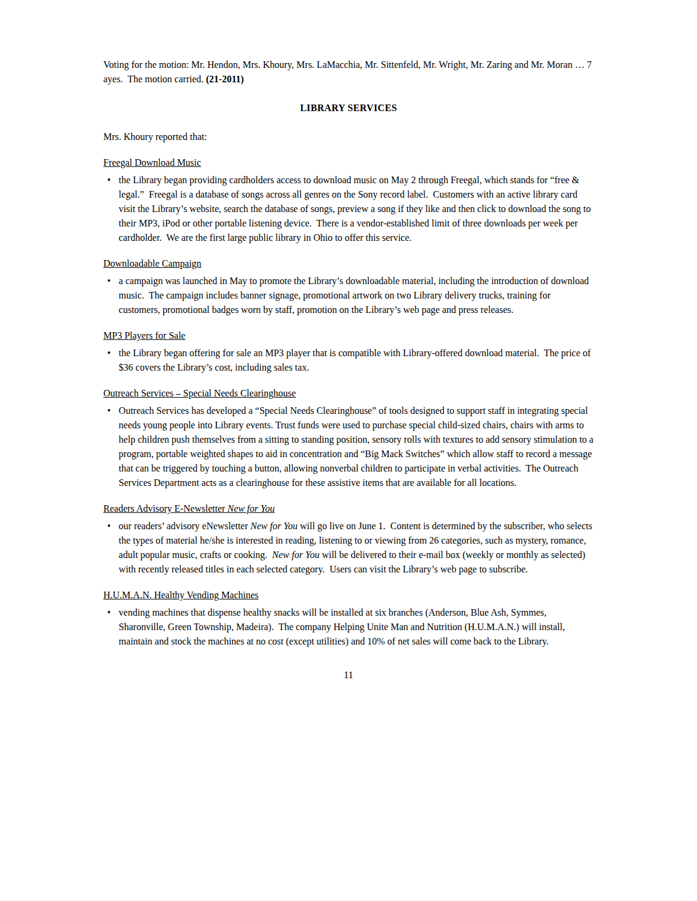Voting for the motion: Mr. Hendon, Mrs. Khoury, Mrs. LaMacchia, Mr. Sittenfeld, Mr. Wright, Mr. Zaring and Mr. Moran … 7 ayes. The motion carried. (21-2011)
LIBRARY SERVICES
Mrs. Khoury reported that:
Freegal Download Music
the Library began providing cardholders access to download music on May 2 through Freegal, which stands for “free & legal.” Freegal is a database of songs across all genres on the Sony record label. Customers with an active library card visit the Library’s website, search the database of songs, preview a song if they like and then click to download the song to their MP3, iPod or other portable listening device. There is a vendor-established limit of three downloads per week per cardholder. We are the first large public library in Ohio to offer this service.
Downloadable Campaign
a campaign was launched in May to promote the Library’s downloadable material, including the introduction of download music. The campaign includes banner signage, promotional artwork on two Library delivery trucks, training for customers, promotional badges worn by staff, promotion on the Library’s web page and press releases.
MP3 Players for Sale
the Library began offering for sale an MP3 player that is compatible with Library-offered download material. The price of $36 covers the Library’s cost, including sales tax.
Outreach Services – Special Needs Clearinghouse
Outreach Services has developed a “Special Needs Clearinghouse” of tools designed to support staff in integrating special needs young people into Library events. Trust funds were used to purchase special child-sized chairs, chairs with arms to help children push themselves from a sitting to standing position, sensory rolls with textures to add sensory stimulation to a program, portable weighted shapes to aid in concentration and “Big Mack Switches” which allow staff to record a message that can be triggered by touching a button, allowing nonverbal children to participate in verbal activities. The Outreach Services Department acts as a clearinghouse for these assistive items that are available for all locations.
Readers Advisory E-Newsletter New for You
our readers’ advisory eNewsletter New for You will go live on June 1. Content is determined by the subscriber, who selects the types of material he/she is interested in reading, listening to or viewing from 26 categories, such as mystery, romance, adult popular music, crafts or cooking. New for You will be delivered to their e-mail box (weekly or monthly as selected) with recently released titles in each selected category. Users can visit the Library’s web page to subscribe.
H.U.M.A.N. Healthy Vending Machines
vending machines that dispense healthy snacks will be installed at six branches (Anderson, Blue Ash, Symmes, Sharonville, Green Township, Madeira). The company Helping Unite Man and Nutrition (H.U.M.A.N.) will install, maintain and stock the machines at no cost (except utilities) and 10% of net sales will come back to the Library.
11